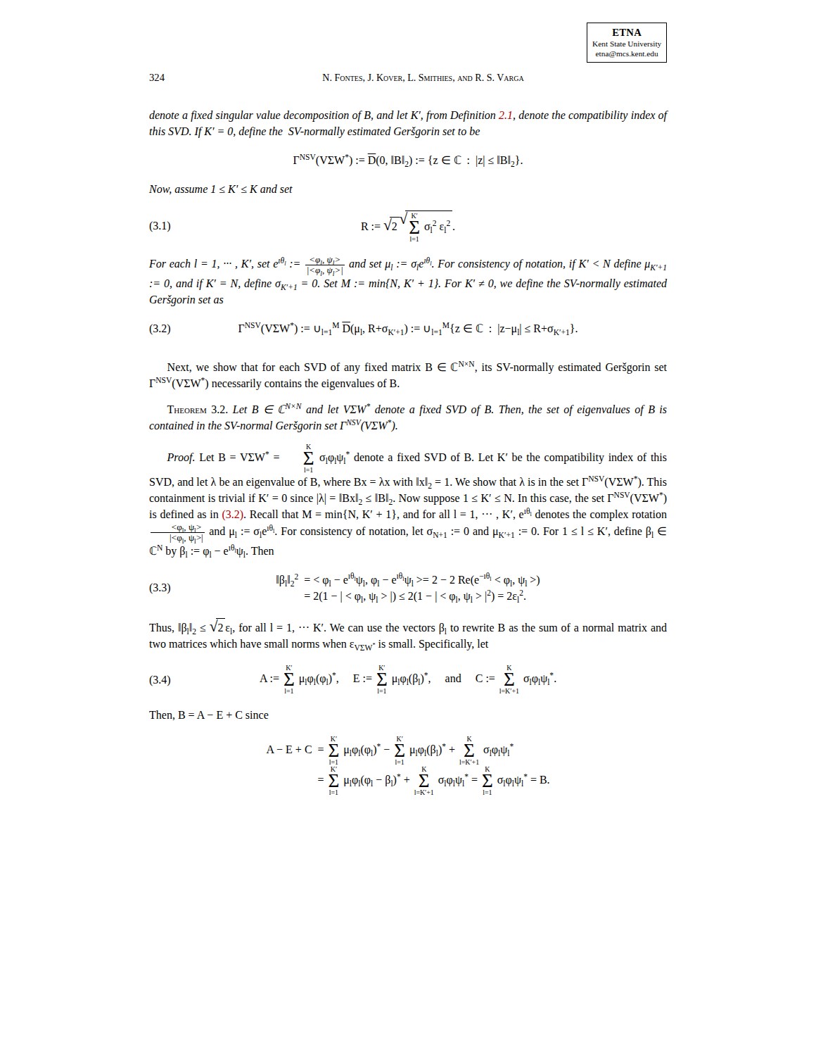ETNA
Kent State University
etna@mcs.kent.edu
324 N. Fontes, J. Kover, L. Smithies, and R. S. Varga
denote a fixed singular value decomposition of B, and let K′, from Definition 2.1, denote the compatibility index of this SVD. If K′ = 0, define the SV-normally estimated Geršgorin set to be
ΓNSV(VΣW*) := D(0, ‖B‖2) := {z ∈ ℂ : |z| ≤ ‖B‖2}.
Now, assume 1 ≤ K′ ≤ K and set
(3.1)
R := 2 K′Σl=1 σl2 εl2.
For each l = 1, ··· , K′, set eıθl := <φl, ψl>|<φl, ψl>| and set μl := σleıθl. For consistency of notation, if K′ < N define μK′+1 := 0, and if K′ = N, define σK′+1 = 0. Set M := min{N, K′ + 1}. For K′ ≠ 0, we define the SV-normally estimated Geršgorin set as
(3.2)
ΓNSV(VΣW*) := ∪l=1M D(μl, R+σK′+1) := ∪l=1M{z ∈ ℂ : |z−μl| ≤ R+σK′+1}.
Next, we show that for each SVD of any fixed matrix B ∈ ℂN×N, its SV-normally estimated Geršgorin set ΓNSV(VΣW*) necessarily contains the eigenvalues of B.
Theorem 3.2. Let B ∈ ℂN×N and let VΣW* denote a fixed SVD of B. Then, the set of eigenvalues of B is contained in the SV-normal Geršgorin set ΓNSV(VΣW*).
Proof. Let B = VΣW* = KΣl=1 σlφlψl* denote a fixed SVD of B. Let K′ be the compatibility index of this SVD, and let λ be an eigenvalue of B, where Bx = λx with ‖x‖2 = 1. We show that λ is in the set ΓNSV(VΣW*). This containment is trivial if K′ = 0 since |λ| = ‖Bx‖2 ≤ ‖B‖2. Now suppose 1 ≤ K′ ≤ N. In this case, the set ΓNSV(VΣW*) is defined as in (3.2). Recall that M = min{N, K′ + 1}, and for all l = 1, ··· , K′, eıθl denotes the complex rotation <φl, ψl>|<φl, ψl>| and μl := σleıθl. For consistency of notation, let σN+1 := 0 and μK′+1 := 0. For 1 ≤ l ≤ K′, define βl ∈ ℂN by βl := φl − eıθlψl. Then
(3.3)
‖βl‖22
= < φl − eıθlψl, φl − eıθlψl >= 2 − 2 Re(e−ıθl < φl, ψl >)
= 2(1 − | < φl, ψl > |) ≤ 2(1 − | < φl, ψl > |2) = 2εl2.
Thus, ‖βl‖2 ≤ 2εl, for all l = 1, ··· K′. We can use the vectors βl to rewrite B as the sum of a normal matrix and two matrices which have small norms when εVΣW* is small. Specifically, let
(3.4)
A := K′Σl=1 μlφl(φl)*, E := K′Σl=1 μlφl(βl)*, and C := KΣl=K′+1 σlφlψl*.
Then, B = A − E + C since
A − E + C
= K′Σl=1 μlφl(φl)* − K′Σl=1 μlφl(βl)* + KΣl=K′+1 σlφlψl*
= K′Σl=1 μlφl(φl − βl)* + KΣl=K′+1 σlφlψl* = KΣl=1 σlφlψl* = B.